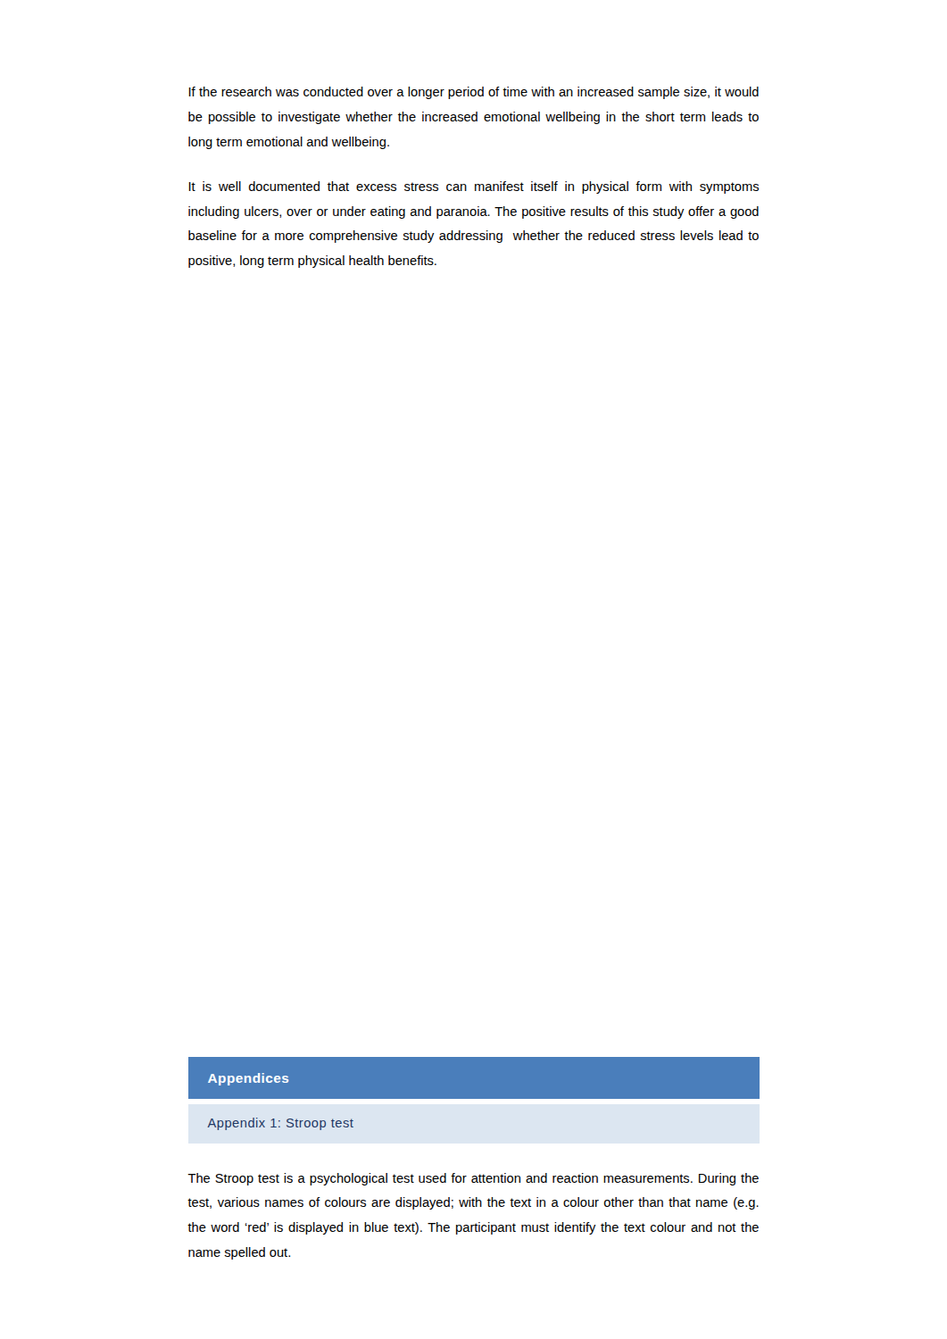If the research was conducted over a longer period of time with an increased sample size, it would be possible to investigate whether the increased emotional wellbeing in the short term leads to long term emotional and wellbeing.
It is well documented that excess stress can manifest itself in physical form with symptoms including ulcers, over or under eating and paranoia. The positive results of this study offer a good baseline for a more comprehensive study addressing whether the reduced stress levels lead to positive, long term physical health benefits.
Appendices
Appendix 1: Stroop test
The Stroop test is a psychological test used for attention and reaction measurements. During the test, various names of colours are displayed; with the text in a colour other than that name (e.g. the word ‘red’ is displayed in blue text). The participant must identify the text colour and not the name spelled out.